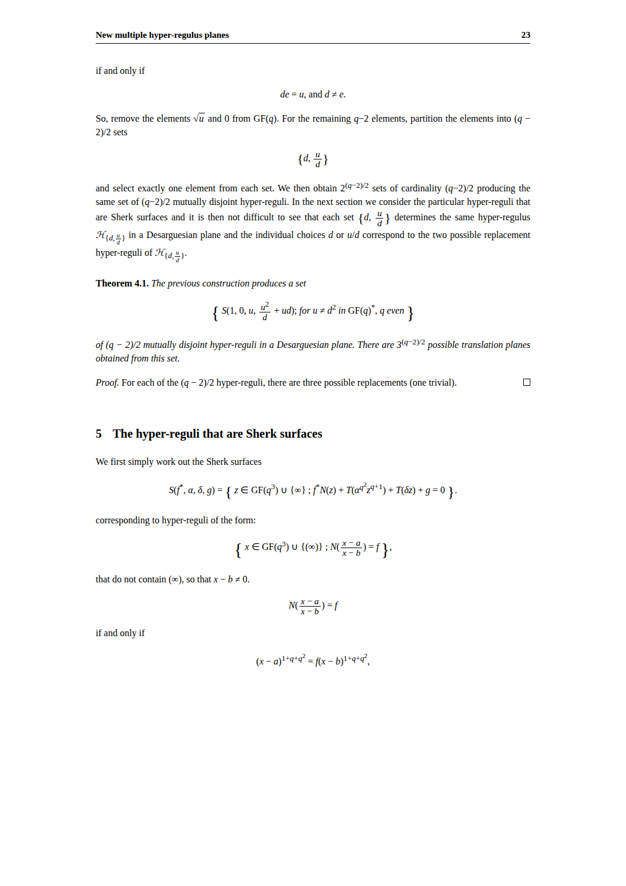New multiple hyper-regulus planes 23
if and only if
de = u, and d ≠ e.
So, remove the elements √u and 0 from GF(q). For the remaining q−2 elements, partition the elements into (q − 2)/2 sets
{d, ud}
and select exactly one element from each set. We then obtain 2(q−2)/2 sets of cardinality (q−2)/2 producing the same set of (q−2)/2 mutually disjoint hyper-reguli. In the next section we consider the particular hyper-reguli that are Sherk surfaces and it is then not difficult to see that each set {d, ud} determines the same hyper-regulus ℋ{d,ud} in a Desarguesian plane and the individual choices d or u/d correspond to the two possible replacement hyper-reguli of ℋ{d,ud}.
Theorem 4.1. The previous construction produces a set
{ S(1, 0, u, u2 d + ud); for u ≠ d2 in GF(q)*, q even }
of (q − 2)/2 mutually disjoint hyper-reguli in a Desarguesian plane. There are 3(q−2)/2 possible translation planes obtained from this set.
Proof. For each of the (q − 2)/2 hyper-reguli, there are three possible replacements (one trivial).
5 The hyper-reguli that are Sherk surfaces
We first simply work out the Sherk surfaces
S(f*, α, δ, g) = { z ∈ GF(q3) ∪ {∞} ; f*N(z) + T(αq2zq+1) + T(δz) + g = 0 }.
corresponding to hyper-reguli of the form:
{ x ∈ GF(q3) ∪ {(∞)} ; N(x − a x − b) = f },
that do not contain (∞), so that x − b ≠ 0.
N(x − a x − b) = f
if and only if
(x − a)1+q+q2 = f(x − b)1+q+q2,